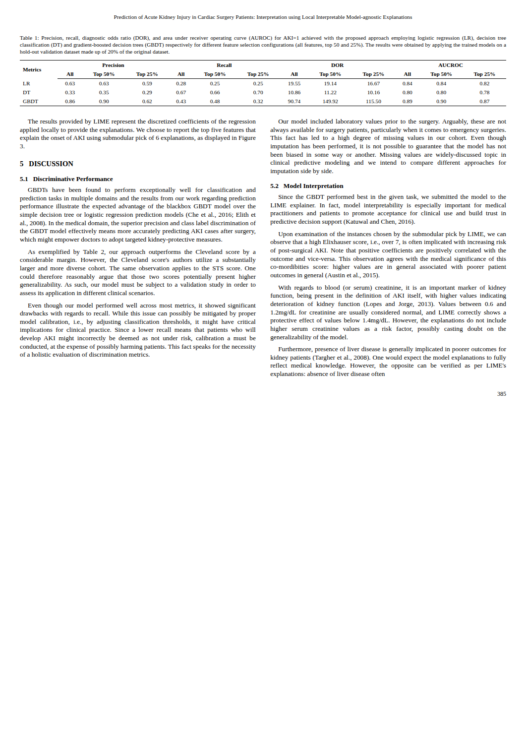Prediction of Acute Kidney Injury in Cardiac Surgery Patients: Interpretation using Local Interpretable Model-agnostic Explanations
Table 1: Precision, recall, diagnostic odds ratio (DOR), and area under receiver operating curve (AUROC) for AKI=1 achieved with the proposed approach employing logistic regression (LR), decision tree classification (DT) and gradient-boosted decision trees (GBDT) respectively for different feature selection configurations (all features, top 50 and 25%). The results were obtained by applying the trained models on a hold-out validation dataset made up of 20% of the original dataset.
| Metrics | Precision | Recall | DOR | AUCROC |
| --- | --- | --- | --- | --- |
| All | Top 50% | Top 25% | All | Top 50% | Top 25% | All | Top 50% | Top 25% | All | Top 50% | Top 25% |
| LR | 0.63 | 0.63 | 0.59 | 0.28 | 0.25 | 0.25 | 19.55 | 19.14 | 16.67 | 0.84 | 0.84 | 0.82 |
| DT | 0.33 | 0.35 | 0.29 | 0.67 | 0.66 | 0.70 | 10.86 | 11.22 | 10.16 | 0.80 | 0.80 | 0.78 |
| GBDT | 0.86 | 0.90 | 0.62 | 0.43 | 0.48 | 0.32 | 90.74 | 149.92 | 115.50 | 0.89 | 0.90 | 0.87 |
The results provided by LIME represent the discretized coefficients of the regression applied locally to provide the explanations. We choose to report the top five features that explain the onset of AKI using submodular pick of 6 explanations, as displayed in Figure 3.
5 DISCUSSION
5.1 Discriminative Performance
GBDTs have been found to perform exceptionally well for classification and prediction tasks in multiple domains and the results from our work regarding prediction performance illustrate the expected advantage of the blackbox GBDT model over the simple decision tree or logistic regression prediction models (Che et al., 2016; Elith et al., 2008). In the medical domain, the superior precision and class label discrimination of the GBDT model effectively means more accurately predicting AKI cases after surgery, which might empower doctors to adopt targeted kidney-protective measures.
As exemplified by Table 2, our approach outperforms the Cleveland score by a considerable margin. However, the Cleveland score's authors utilize a substantially larger and more diverse cohort. The same observation applies to the STS score. One could therefore reasonably argue that those two scores potentially present higher generalizability. As such, our model must be subject to a validation study in order to assess its application in different clinical scenarios.
Even though our model performed well across most metrics, it showed significant drawbacks with regards to recall. While this issue can possibly be mitigated by proper model calibration, i.e., by adjusting classification thresholds, it might have critical implications for clinical practice. Since a lower recall means that patients who will develop AKI might incorrectly be deemed as not under risk, calibration a must be conducted, at the expense of possibly harming patients. This fact speaks for the necessity of a holistic evaluation of discrimination metrics.
Our model included laboratory values prior to the surgery. Arguably, these are not always available for surgery patients, particularly when it comes to emergency surgeries. This fact has led to a high degree of missing values in our cohort. Even though imputation has been performed, it is not possible to guarantee that the model has not been biased in some way or another. Missing values are widely-discussed topic in clinical predictive modeling and we intend to compare different approaches for imputation side by side.
5.2 Model Interpretation
Since the GBDT performed best in the given task, we submitted the model to the LIME explainer. In fact, model interpretability is especially important for medical practitioners and patients to promote acceptance for clinical use and build trust in predictive decision support (Katuwal and Chen, 2016).
Upon examination of the instances chosen by the submodular pick by LIME, we can observe that a high Elixhauser score, i.e., over 7, is often implicated with increasing risk of post-surgical AKI. Note that positive coefficients are positively correlated with the outcome and vice-versa. This observation agrees with the medical significance of this co-mordibities score: higher values are in general associated with poorer patient outcomes in general (Austin et al., 2015).
With regards to blood (or serum) creatinine, it is an important marker of kidney function, being present in the definition of AKI itself, with higher values indicating deterioration of kidney function (Lopes and Jorge, 2013). Values between 0.6 and 1.2mg/dL for creatinine are usually considered normal, and LIME correctly shows a protective effect of values below 1.4mg/dL. However, the explanations do not include higher serum creatinine values as a risk factor, possibly casting doubt on the generalizability of the model.
Furthermore, presence of liver disease is generally implicated in poorer outcomes for kidney patients (Targher et al., 2008). One would expect the model explanations to fully reflect medical knowledge. However, the opposite can be verified as per LIME's explanations: absence of liver disease often
385